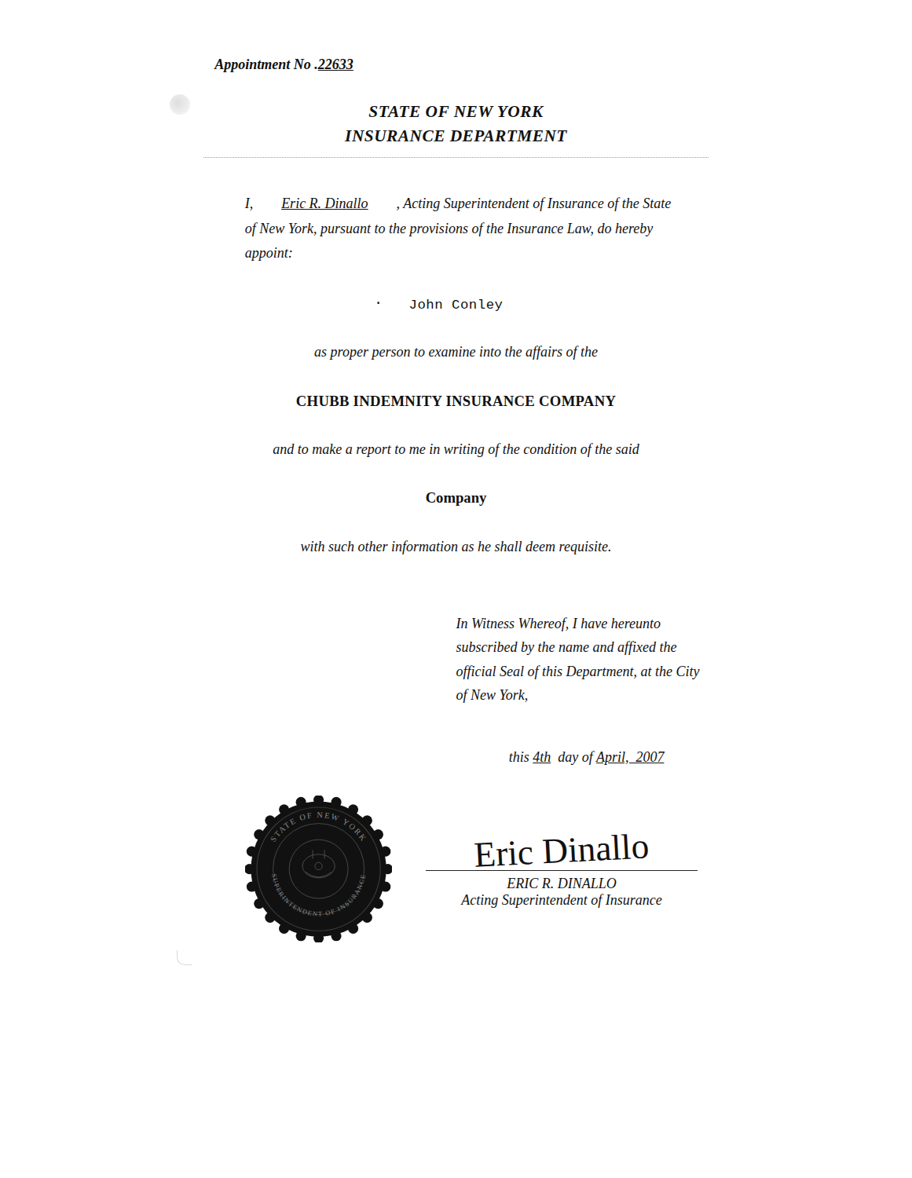Appointment No .22633
STATE OF NEW YORK
INSURANCE DEPARTMENT
I,Eric R. Dinallo, Acting Superintendent of Insurance of the State of New York, pursuant to the provisions of the Insurance Law, do hereby appoint:
John Conley
as proper person to examine into the affairs of the
CHUBB INDEMNITY INSURANCE COMPANY
and to make a report to me in writing of the condition of the said
Company
with such other information as he shall deem requisite.
In Witness Whereof, I have hereunto subscribed by the name and affixed the official Seal of this Department, at the City of New York,
this 4th day of April, 2007
STATE OF NEW YORK SUPERINTENDENT OF INSURANCE
Eric Dinallo
ERIC R. DINALLO
Acting Superintendent of Insurance